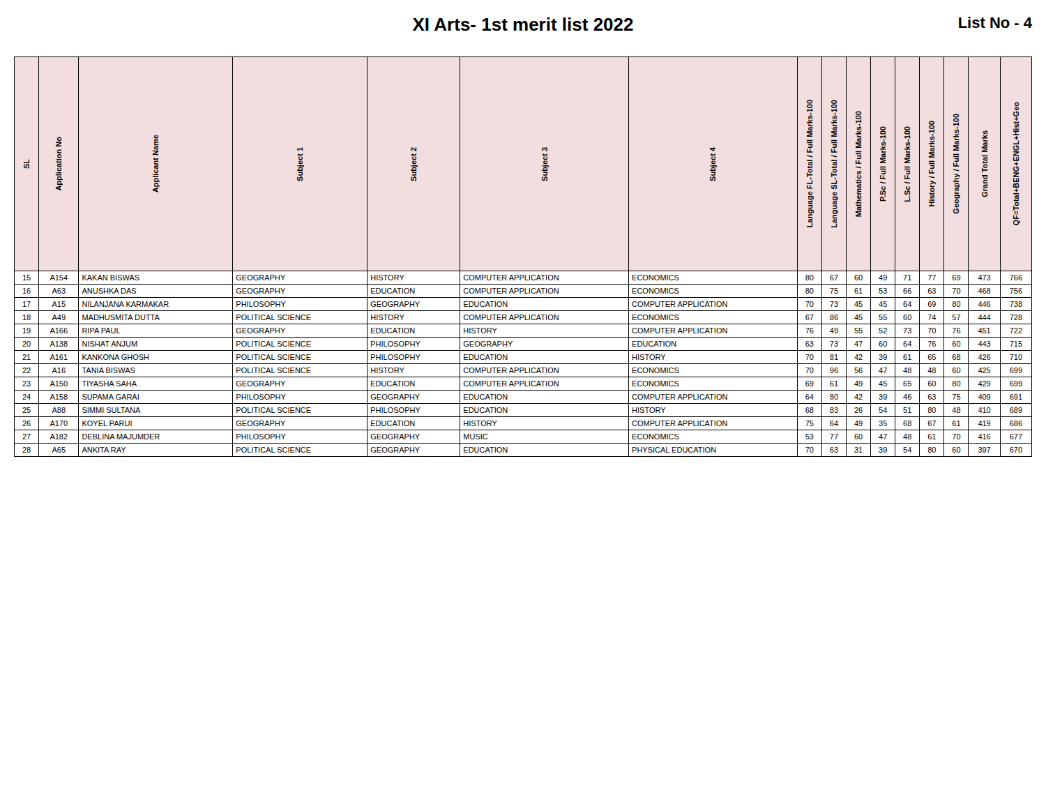XI Arts- 1st merit list 2022
List No - 4
| SL | Application No | Applicant Name | Subject 1 | Subject 2 | Subject 3 | Subject 4 | Language FL-Total / Full Marks-100 | Language SL-Total / Full Marks-100 | Mathematics / Full Marks-100 | P.Sc / Full Marks-100 | L.Sc / Full Marks-100 | History / Full Marks-100 | Geography / Full Marks-100 | Grand Total Marks | QF=Total+BENG+ENGL+Hist+Geo |
| --- | --- | --- | --- | --- | --- | --- | --- | --- | --- | --- | --- | --- | --- | --- | --- |
| 15 | A154 | KAKAN BISWAS | GEOGRAPHY | HISTORY | COMPUTER APPLICATION | ECONOMICS | 80 | 67 | 60 | 49 | 71 | 77 | 69 | 473 | 766 |
| 16 | A63 | ANUSHKA DAS | GEOGRAPHY | EDUCATION | COMPUTER APPLICATION | ECONOMICS | 80 | 75 | 61 | 53 | 66 | 63 | 70 | 468 | 756 |
| 17 | A15 | NILANJANA KARMAKAR | PHILOSOPHY | GEOGRAPHY | EDUCATION | COMPUTER APPLICATION | 70 | 73 | 45 | 45 | 64 | 69 | 80 | 446 | 738 |
| 18 | A49 | MADHUSMITA DUTTA | POLITICAL SCIENCE | HISTORY | COMPUTER APPLICATION | ECONOMICS | 67 | 86 | 45 | 55 | 60 | 74 | 57 | 444 | 728 |
| 19 | A166 | RIPA PAUL | GEOGRAPHY | EDUCATION | HISTORY | COMPUTER APPLICATION | 76 | 49 | 55 | 52 | 73 | 70 | 76 | 451 | 722 |
| 20 | A138 | NISHAT ANJUM | POLITICAL SCIENCE | PHILOSOPHY | GEOGRAPHY | EDUCATION | 63 | 73 | 47 | 60 | 64 | 76 | 60 | 443 | 715 |
| 21 | A161 | KANKONA GHOSH | POLITICAL SCIENCE | PHILOSOPHY | EDUCATION | HISTORY | 70 | 81 | 42 | 39 | 61 | 65 | 68 | 426 | 710 |
| 22 | A16 | TANIA BISWAS | POLITICAL SCIENCE | HISTORY | COMPUTER APPLICATION | ECONOMICS | 70 | 96 | 56 | 47 | 48 | 48 | 60 | 425 | 699 |
| 23 | A150 | TIYASHA SAHA | GEOGRAPHY | EDUCATION | COMPUTER APPLICATION | ECONOMICS | 69 | 61 | 49 | 45 | 65 | 60 | 80 | 429 | 699 |
| 24 | A158 | SUPAMA GARAI | PHILOSOPHY | GEOGRAPHY | EDUCATION | COMPUTER APPLICATION | 64 | 80 | 42 | 39 | 46 | 63 | 75 | 409 | 691 |
| 25 | A88 | SIMMI SULTANA | POLITICAL SCIENCE | PHILOSOPHY | EDUCATION | HISTORY | 68 | 83 | 26 | 54 | 51 | 80 | 48 | 410 | 689 |
| 26 | A170 | KOYEL PARUI | GEOGRAPHY | EDUCATION | HISTORY | COMPUTER APPLICATION | 75 | 64 | 49 | 35 | 68 | 67 | 61 | 419 | 686 |
| 27 | A182 | DEBLINA MAJUMDER | PHILOSOPHY | GEOGRAPHY | MUSIC | ECONOMICS | 53 | 77 | 60 | 47 | 48 | 61 | 70 | 416 | 677 |
| 28 | A65 | ANKITA RAY | POLITICAL SCIENCE | GEOGRAPHY | EDUCATION | PHYSICAL EDUCATION | 70 | 63 | 31 | 39 | 54 | 80 | 60 | 397 | 670 |